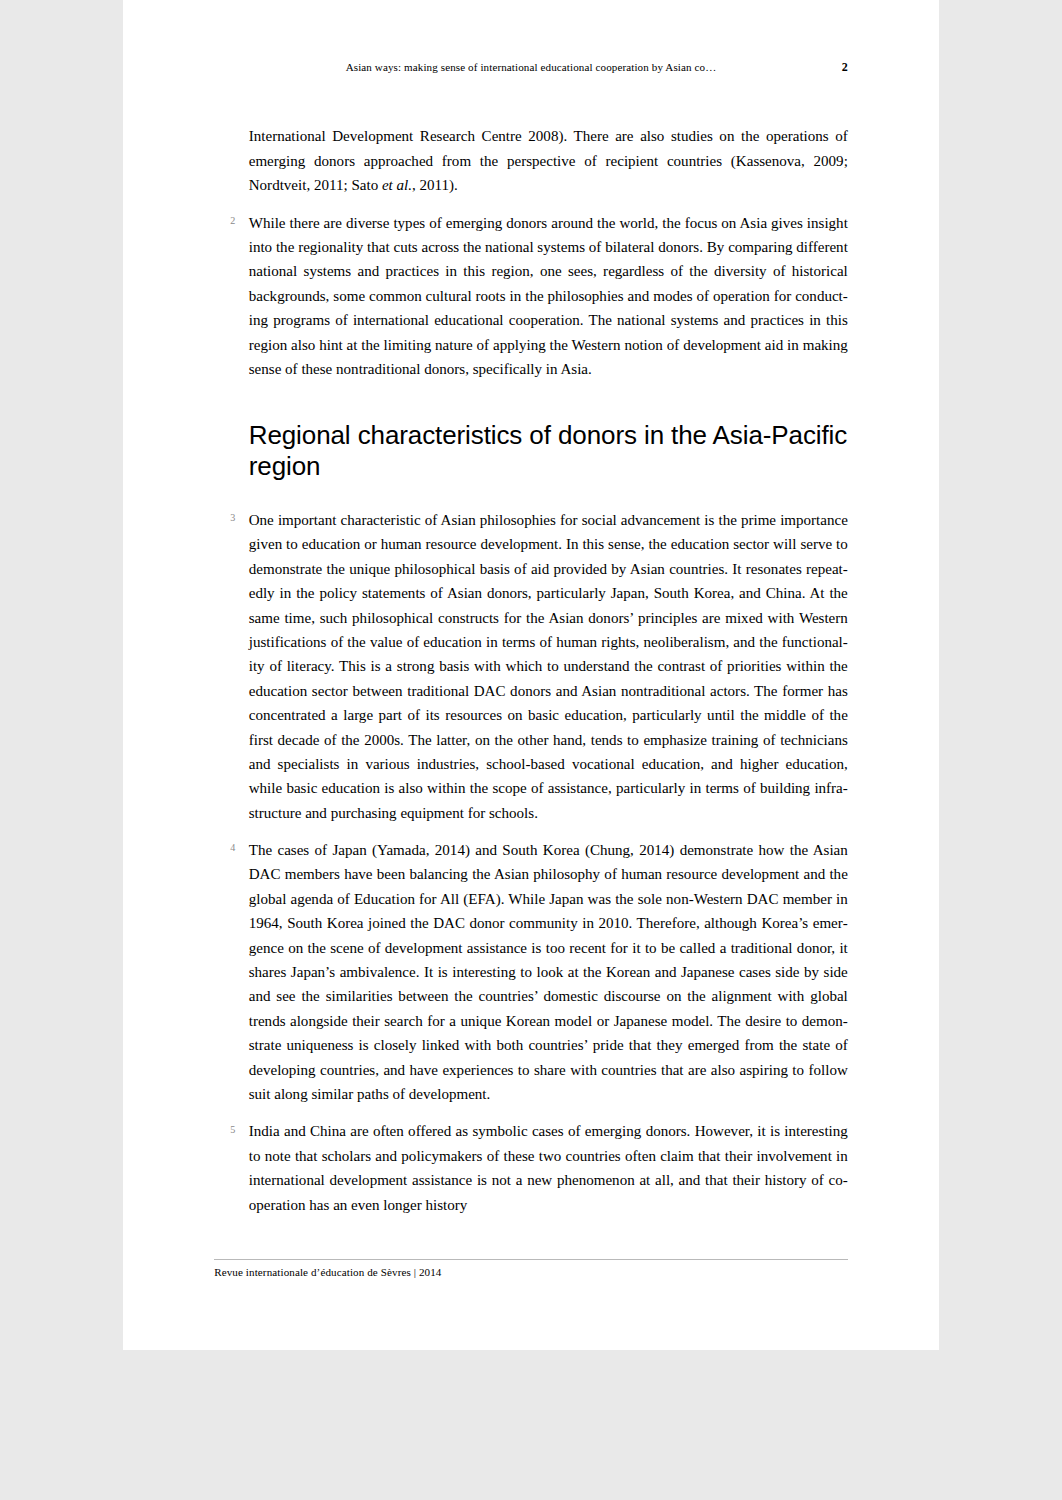Asian ways: making sense of international educational cooperation by Asian co…
2
International Development Research Centre 2008). There are also studies on the operations of emerging donors approached from the perspective of recipient countries (Kassenova, 2009; Nordtveit, 2011; Sato et al., 2011).
2 While there are diverse types of emerging donors around the world, the focus on Asia gives insight into the regionality that cuts across the national systems of bilateral donors. By comparing different national systems and practices in this region, one sees, regardless of the diversity of historical backgrounds, some common cultural roots in the philosophies and modes of operation for conducting programs of international educational cooperation. The national systems and practices in this region also hint at the limiting nature of applying the Western notion of development aid in making sense of these nontraditional donors, specifically in Asia.
Regional characteristics of donors in the Asia-Pacific region
3 One important characteristic of Asian philosophies for social advancement is the prime importance given to education or human resource development. In this sense, the education sector will serve to demonstrate the unique philosophical basis of aid provided by Asian countries. It resonates repeatedly in the policy statements of Asian donors, particularly Japan, South Korea, and China. At the same time, such philosophical constructs for the Asian donors’ principles are mixed with Western justifications of the value of education in terms of human rights, neoliberalism, and the functionality of literacy. This is a strong basis with which to understand the contrast of priorities within the education sector between traditional DAC donors and Asian nontraditional actors. The former has concentrated a large part of its resources on basic education, particularly until the middle of the first decade of the 2000s. The latter, on the other hand, tends to emphasize training of technicians and specialists in various industries, school-based vocational education, and higher education, while basic education is also within the scope of assistance, particularly in terms of building infrastructure and purchasing equipment for schools.
4 The cases of Japan (Yamada, 2014) and South Korea (Chung, 2014) demonstrate how the Asian DAC members have been balancing the Asian philosophy of human resource development and the global agenda of Education for All (EFA). While Japan was the sole non-Western DAC member in 1964, South Korea joined the DAC donor community in 2010. Therefore, although Korea’s emergence on the scene of development assistance is too recent for it to be called a traditional donor, it shares Japan’s ambivalence. It is interesting to look at the Korean and Japanese cases side by side and see the similarities between the countries’ domestic discourse on the alignment with global trends alongside their search for a unique Korean model or Japanese model. The desire to demonstrate uniqueness is closely linked with both countries’ pride that they emerged from the state of developing countries, and have experiences to share with countries that are also aspiring to follow suit along similar paths of development.
5 India and China are often offered as symbolic cases of emerging donors. However, it is interesting to note that scholars and policymakers of these two countries often claim that their involvement in international development assistance is not a new phenomenon at all, and that their history of cooperation has an even longer history
Revue internationale d’éducation de Sèvres | 2014